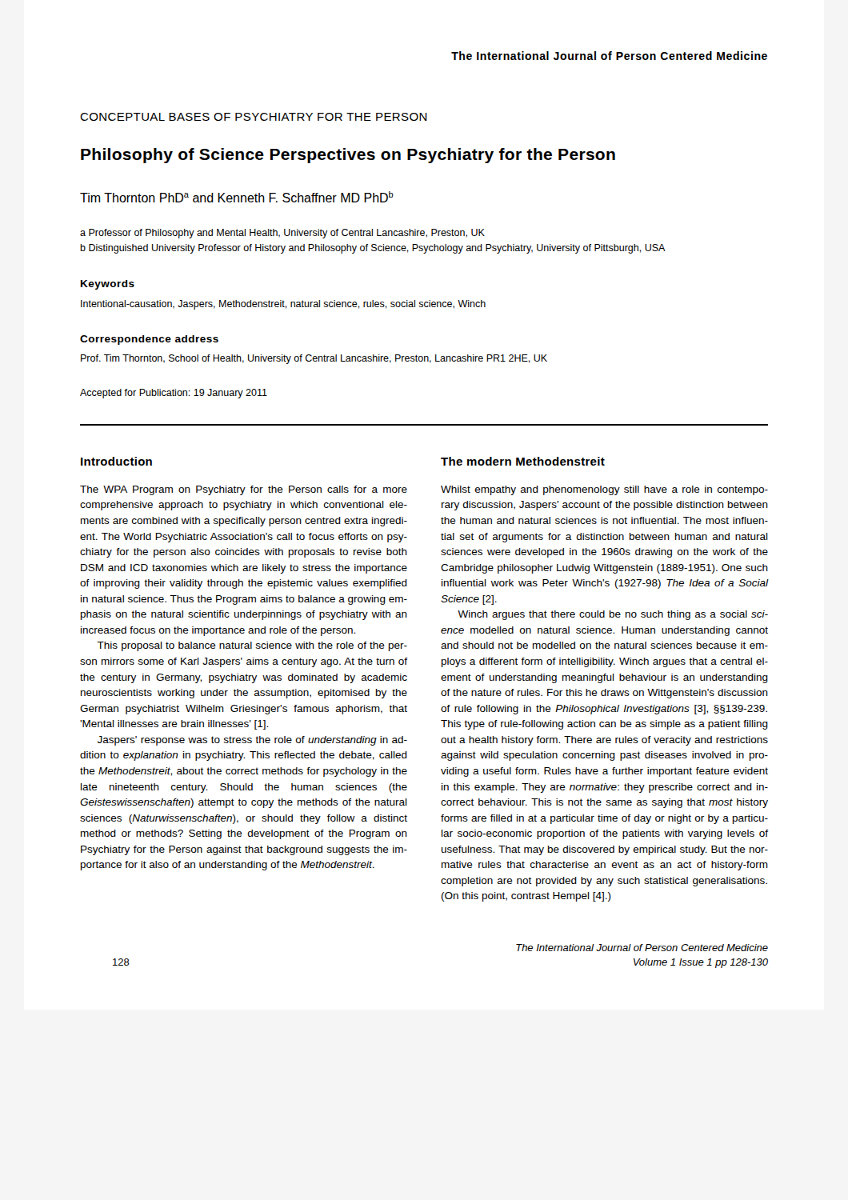The International Journal of Person Centered Medicine
CONCEPTUAL BASES OF PSYCHIATRY FOR THE PERSON
Philosophy of Science Perspectives on Psychiatry for the Person
Tim Thornton PhDa and Kenneth F. Schaffner MD PhDb
a Professor of Philosophy and Mental Health, University of Central Lancashire, Preston, UK
b Distinguished University Professor of History and Philosophy of Science, Psychology and Psychiatry, University of Pittsburgh, USA
Keywords
Intentional-causation, Jaspers, Methodenstreit, natural science, rules, social science, Winch
Correspondence address
Prof. Tim Thornton, School of Health, University of Central Lancashire, Preston, Lancashire PR1 2HE, UK
Accepted for Publication: 19 January 2011
Introduction
The WPA Program on Psychiatry for the Person calls for a more comprehensive approach to psychiatry in which conventional elements are combined with a specifically person centred extra ingredient. The World Psychiatric Association's call to focus efforts on psychiatry for the person also coincides with proposals to revise both DSM and ICD taxonomies which are likely to stress the importance of improving their validity through the epistemic values exemplified in natural science. Thus the Program aims to balance a growing emphasis on the natural scientific underpinnings of psychiatry with an increased focus on the importance and role of the person.
This proposal to balance natural science with the role of the person mirrors some of Karl Jaspers' aims a century ago. At the turn of the century in Germany, psychiatry was dominated by academic neuroscientists working under the assumption, epitomised by the German psychiatrist Wilhelm Griesinger's famous aphorism, that 'Mental illnesses are brain illnesses' [1].
Jaspers' response was to stress the role of understanding in addition to explanation in psychiatry. This reflected the debate, called the Methodenstreit, about the correct methods for psychology in the late nineteenth century. Should the human sciences (the Geisteswissenschaften) attempt to copy the methods of the natural sciences (Naturwissenschaften), or should they follow a distinct method or methods? Setting the development of the Program on Psychiatry for the Person against that background suggests the importance for it also of an understanding of the Methodenstreit.
The modern Methodenstreit
Whilst empathy and phenomenology still have a role in contemporary discussion, Jaspers' account of the possible distinction between the human and natural sciences is not influential. The most influential set of arguments for a distinction between human and natural sciences were developed in the 1960s drawing on the work of the Cambridge philosopher Ludwig Wittgenstein (1889-1951). One such influential work was Peter Winch's (1927-98) The Idea of a Social Science [2].
Winch argues that there could be no such thing as a social science modelled on natural science. Human understanding cannot and should not be modelled on the natural sciences because it employs a different form of intelligibility. Winch argues that a central element of understanding meaningful behaviour is an understanding of the nature of rules. For this he draws on Wittgenstein's discussion of rule following in the Philosophical Investigations [3], §§139-239. This type of rule-following action can be as simple as a patient filling out a health history form. There are rules of veracity and restrictions against wild speculation concerning past diseases involved in providing a useful form. Rules have a further important feature evident in this example. They are normative: they prescribe correct and incorrect behaviour. This is not the same as saying that most history forms are filled in at a particular time of day or night or by a particular socio-economic proportion of the patients with varying levels of usefulness. That may be discovered by empirical study. But the normative rules that characterise an event as an act of history-form completion are not provided by any such statistical generalisations. (On this point, contrast Hempel [4].)
128
The International Journal of Person Centered Medicine
Volume 1 Issue 1 pp 128-130